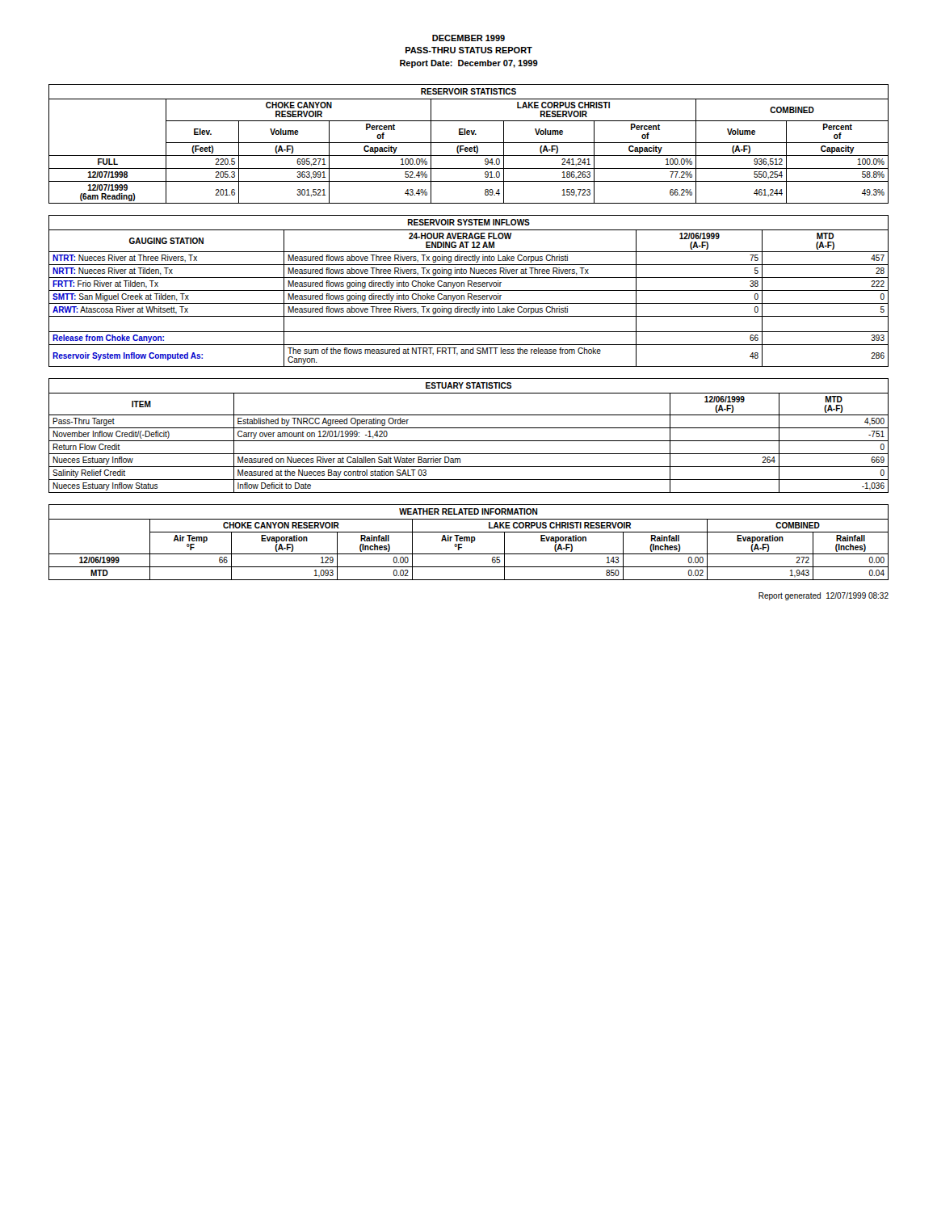DECEMBER 1999
PASS-THRU STATUS REPORT
Report Date: December 07, 1999
RESERVOIR STATISTICS
| | CHOKE CANYON RESERVOIR | LAKE CORPUS CHRISTI RESERVOIR | COMBINED |
| --- | --- | --- | --- |
| Elev. | Volume | Percent of | Elev. | Volume | Percent of | Volume | Percent of |
| (Feet) | (A-F) | Capacity | (Feet) | (A-F) | Capacity | (A-F) | Capacity |
| FULL | 220.5 | 695,271 | 100.0% | 94.0 | 241,241 | 100.0% | 936,512 | 100.0% |
| 12/07/1998 | 205.3 | 363,991 | 52.4% | 91.0 | 186,263 | 77.2% | 550,254 | 58.8% |
| 12/07/1999 (6am Reading) | 201.6 | 301,521 | 43.4% | 89.4 | 159,723 | 66.2% | 461,244 | 49.3% |
RESERVOIR SYSTEM INFLOWS
| GAUGING STATION | 24-HOUR AVERAGE FLOW ENDING AT 12 AM | 12/06/1999 (A-F) | MTD (A-F) |
| --- | --- | --- | --- |
| NTRT: Nueces River at Three Rivers, Tx | Measured flows above Three Rivers, Tx going directly into Lake Corpus Christi | 75 | 457 |
| NRTT: Nueces River at Tilden, Tx | Measured flows above Three Rivers, Tx going into Nueces River at Three Rivers, Tx | 5 | 28 |
| FRTT: Frio River at Tilden, Tx | Measured flows going directly into Choke Canyon Reservoir | 38 | 222 |
| SMTT: San Miguel Creek at Tilden, Tx | Measured flows going directly into Choke Canyon Reservoir | 0 | 0 |
| ARWT: Atascosa River at Whitsett, Tx | Measured flows above Three Rivers, Tx going directly into Lake Corpus Christi | 0 | 5 |
| Release from Choke Canyon: | | 66 | 393 |
| Reservoir System Inflow Computed As: | The sum of the flows measured at NTRT, FRTT, and SMTT less the release from Choke Canyon. | 48 | 286 |
ESTUARY STATISTICS
| ITEM | | 12/06/1999 (A-F) | MTD (A-F) |
| --- | --- | --- | --- |
| Pass-Thru Target | Established by TNRCC Agreed Operating Order | | 4,500 |
| November Inflow Credit/(-Deficit) | Carry over amount on 12/01/1999: -1,420 | | -751 |
| Return Flow Credit | | | 0 |
| Nueces Estuary Inflow | Measured on Nueces River at Calallen Salt Water Barrier Dam | 264 | 669 |
| Salinity Relief Credit | Measured at the Nueces Bay control station SALT 03 | | 0 |
| Nueces Estuary Inflow Status | Inflow Deficit to Date | | -1,036 |
WEATHER RELATED INFORMATION
| | CHOKE CANYON RESERVOIR | LAKE CORPUS CHRISTI RESERVOIR | COMBINED |
| --- | --- | --- | --- |
| Air Temp °F | Evaporation (A-F) | Rainfall (Inches) | Air Temp °F | Evaporation (A-F) | Rainfall (Inches) | Evaporation (A-F) | Rainfall (Inches) |
| 12/06/1999 | 66 | 129 | 0.00 | 65 | 143 | 0.00 | 272 | 0.00 |
| MTD | | 1,093 | 0.02 | | 850 | 0.02 | 1,943 | 0.04 |
Report generated 12/07/1999 08:32